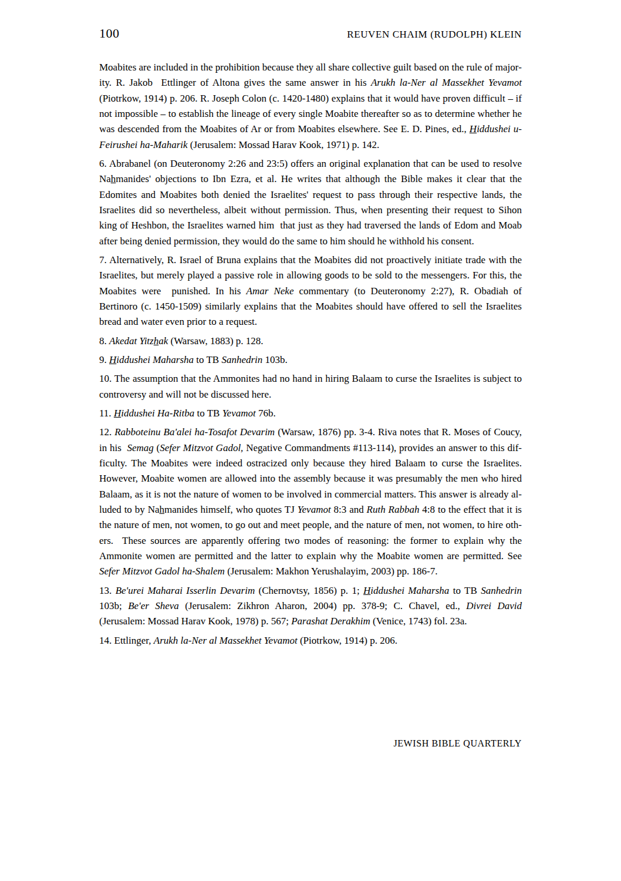100 Reuven Chaim (Rudolph) Klein
Moabites are included in the prohibition because they all share collective guilt based on the rule of majority. R. Jakob Ettlinger of Altona gives the same answer in his Arukh la-Ner al Massekhet Yevamot (Piotrkow, 1914) p. 206. R. Joseph Colon (c. 1420-1480) explains that it would have proven difficult – if not impossible – to establish the lineage of every single Moabite thereafter so as to determine whether he was descended from the Moabites of Ar or from Moabites elsewhere. See E. D. Pines, ed., Hiddushei u-Feirushei ha-Maharik (Jerusalem: Mossad Harav Kook, 1971) p. 142.
6. Abrabanel (on Deuteronomy 2:26 and 23:5) offers an original explanation that can be used to resolve Nahmanides' objections to Ibn Ezra, et al. He writes that although the Bible makes it clear that the Edomites and Moabites both denied the Israelites' request to pass through their respective lands, the Israelites did so nevertheless, albeit without permission. Thus, when presenting their request to Sihon king of Heshbon, the Israelites warned him that just as they had traversed the lands of Edom and Moab after being denied permission, they would do the same to him should he withhold his consent.
7. Alternatively, R. Israel of Bruna explains that the Moabites did not proactively initiate trade with the Israelites, but merely played a passive role in allowing goods to be sold to the messengers. For this, the Moabites were punished. In his Amar Neke commentary (to Deuteronomy 2:27), R. Obadiah of Bertinoro (c. 1450-1509) similarly explains that the Moabites should have offered to sell the Israelites bread and water even prior to a request.
8. Akedat Yitzhak (Warsaw, 1883) p. 128.
9. Hiddushei Maharsha to TB Sanhedrin 103b.
10. The assumption that the Ammonites had no hand in hiring Balaam to curse the Israelites is subject to controversy and will not be discussed here.
11. Hiddushei Ha-Ritba to TB Yevamot 76b.
12. Rabboteinu Ba'alei ha-Tosafot Devarim (Warsaw, 1876) pp. 3-4. Riva notes that R. Moses of Coucy, in his Semag (Sefer Mitzvot Gadol, Negative Commandments #113-114), provides an answer to this difficulty. The Moabites were indeed ostracized only because they hired Balaam to curse the Israelites. However, Moabite women are allowed into the assembly because it was presumably the men who hired Balaam, as it is not the nature of women to be involved in commercial matters. This answer is already alluded to by Nahmanides himself, who quotes TJ Yevamot 8:3 and Ruth Rabbah 4:8 to the effect that it is the nature of men, not women, to go out and meet people, and the nature of men, not women, to hire others. These sources are apparently offering two modes of reasoning: the former to explain why the Ammonite women are permitted and the latter to explain why the Moabite women are permitted. See Sefer Mitzvot Gadol ha-Shalem (Jerusalem: Makhon Yerushalayim, 2003) pp. 186-7.
13. Be'urei Maharai Isserlin Devarim (Chernovtsy, 1856) p. 1; Hiddushei Maharsha to TB Sanhedrin 103b; Be'er Sheva (Jerusalem: Zikhron Aharon, 2004) pp. 378-9; C. Chavel, ed., Divrei David (Jerusalem: Mossad Harav Kook, 1978) p. 567; Parashat Derakhim (Venice, 1743) fol. 23a.
14. Ettlinger, Arukh la-Ner al Massekhet Yevamot (Piotrkow, 1914) p. 206.
Jewish Bible Quarterly